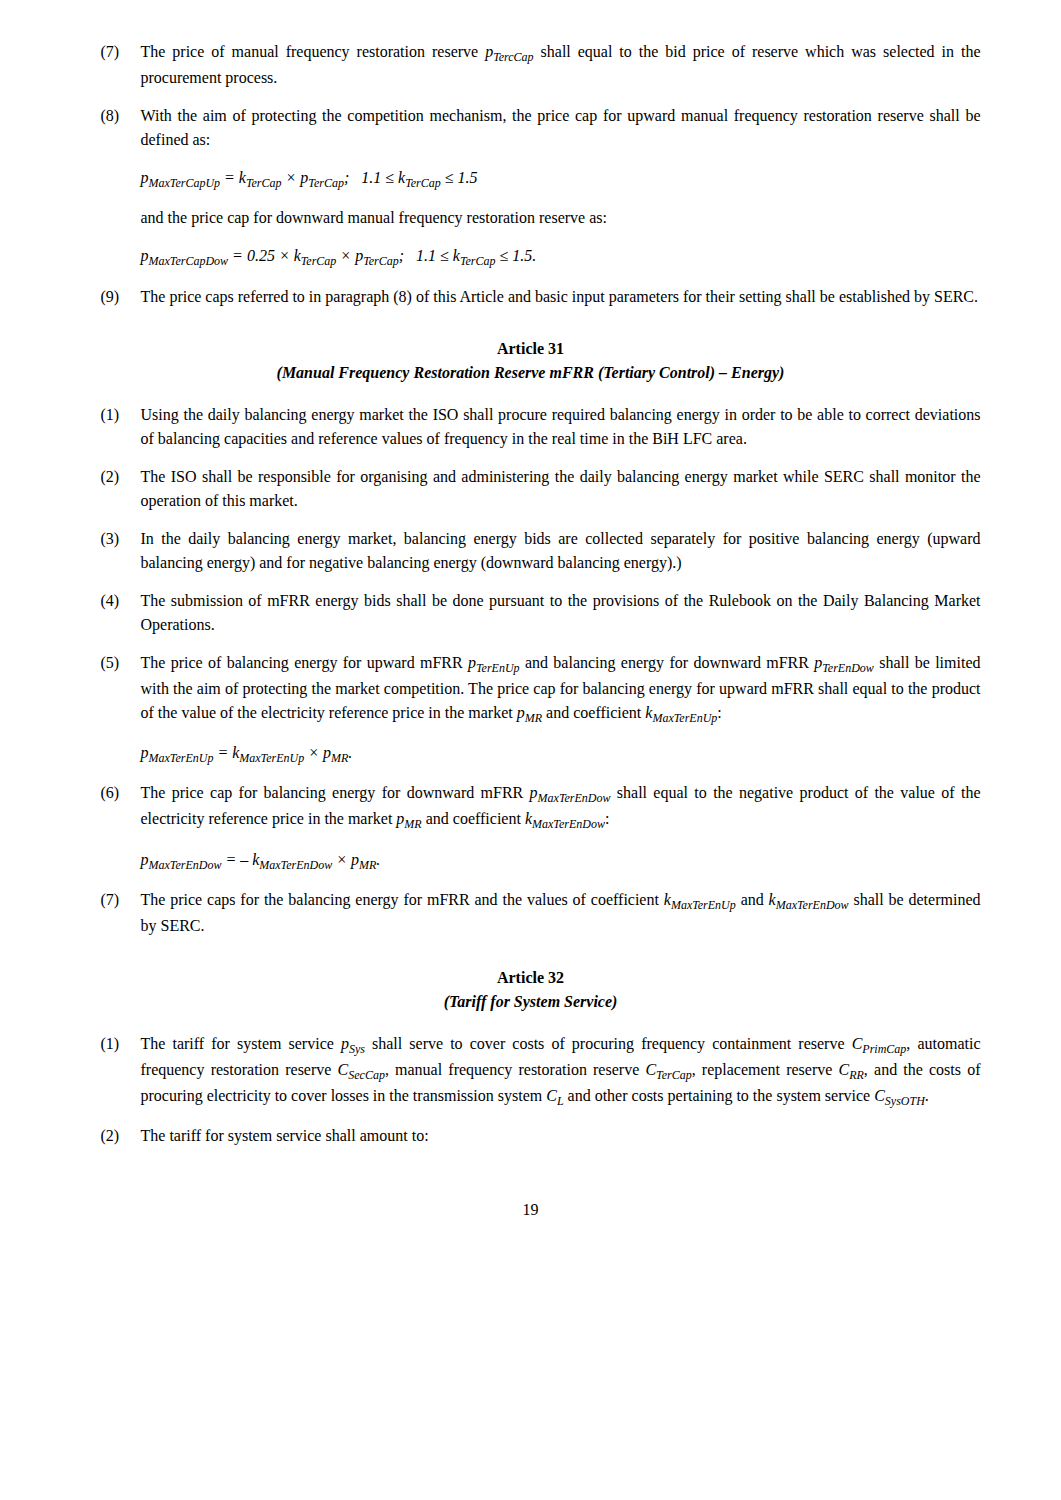(7)
The price of manual frequency restoration reserve pTercCap shall equal to the bid price of reserve which was selected in the procurement process.
(8)
With the aim of protecting the competition mechanism, the price cap for upward manual frequency restoration reserve shall be defined as:
pMaxTerCapUp = kTerCap × pTerCap; 1.1 ≤ kTerCap ≤ 1.5
and the price cap for downward manual frequency restoration reserve as:
pMaxTerCapDow = 0.25 × kTerCap × pTerCap; 1.1 ≤ kTerCap ≤ 1.5.
(9)
The price caps referred to in paragraph (8) of this Article and basic input parameters for their setting shall be established by SERC.
Article 31
(Manual Frequency Restoration Reserve mFRR (Tertiary Control) – Energy)
(1)
Using the daily balancing energy market the ISO shall procure required balancing energy in order to be able to correct deviations of balancing capacities and reference values of frequency in the real time in the BiH LFC area.
(2)
The ISO shall be responsible for organising and administering the daily balancing energy market while SERC shall monitor the operation of this market.
(3)
In the daily balancing energy market, balancing energy bids are collected separately for positive balancing energy (upward balancing energy) and for negative balancing energy (downward balancing energy).)
(4)
The submission of mFRR energy bids shall be done pursuant to the provisions of the Rulebook on the Daily Balancing Market Operations.
(5)
The price of balancing energy for upward mFRR pTerEnUp and balancing energy for downward mFRR pTerEnDow shall be limited with the aim of protecting the market competition. The price cap for balancing energy for upward mFRR shall equal to the product of the value of the electricity reference price in the market pMR and coefficient kMaxTerEnUp:
pMaxTerEnUp = kMaxTerEnUp × pMR.
(6)
The price cap for balancing energy for downward mFRR pMaxTerEnDow shall equal to the negative product of the value of the electricity reference price in the market pMR and coefficient kMaxTerEnDow:
pMaxTerEnDow = – kMaxTerEnDow × pMR.
(7)
The price caps for the balancing energy for mFRR and the values of coefficient kMaxTerEnUp and kMaxTerEnDow shall be determined by SERC.
Article 32
(Tariff for System Service)
(1)
The tariff for system service pSys shall serve to cover costs of procuring frequency containment reserve CPrimCap, automatic frequency restoration reserve CSecCap, manual frequency restoration reserve CTerCap, replacement reserve CRR, and the costs of procuring electricity to cover losses in the transmission system CL and other costs pertaining to the system service CSysOTH.
(2)
The tariff for system service shall amount to:
19